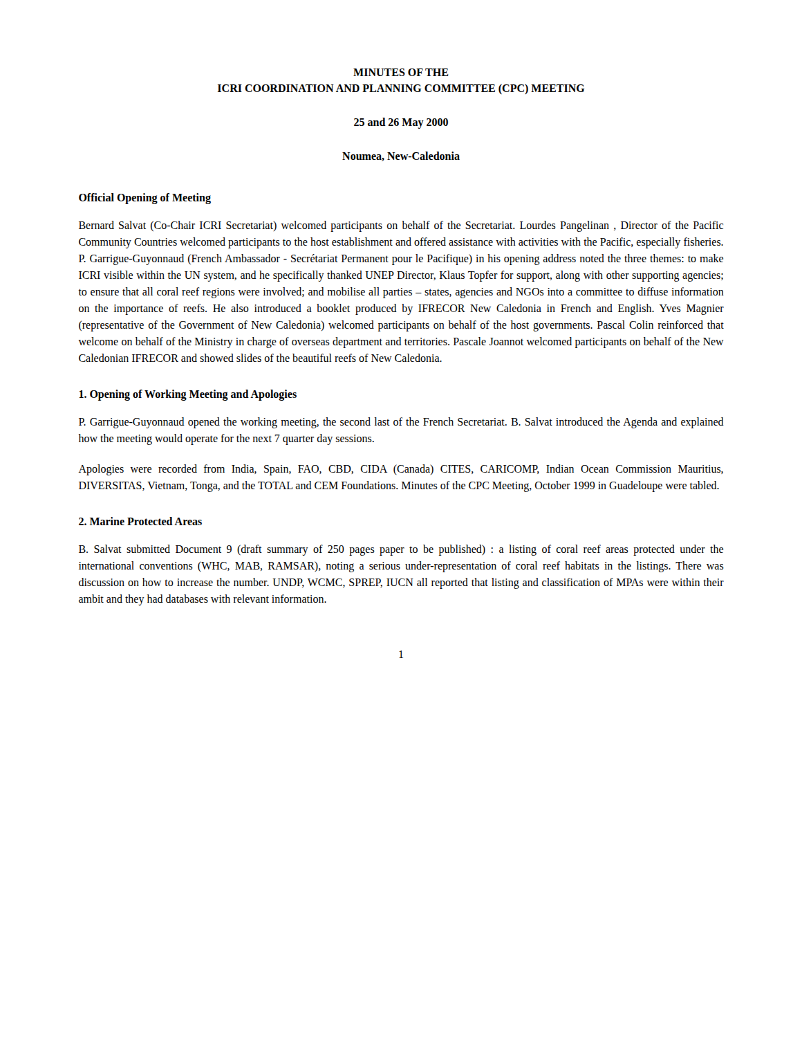MINUTES OF THE
ICRI COORDINATION AND PLANNING COMMITTEE (CPC) MEETING
25 and 26 May 2000
Noumea, New-Caledonia
Official Opening of Meeting
Bernard Salvat (Co-Chair ICRI Secretariat) welcomed participants on behalf of the Secretariat. Lourdes Pangelinan , Director of the Pacific Community Countries welcomed participants to the host establishment and offered assistance with activities with the Pacific, especially fisheries. P. Garrigue-Guyonnaud (French Ambassador - Secrétariat Permanent pour le Pacifique) in his opening address noted the three themes: to make ICRI visible within the UN system, and he specifically thanked UNEP Director, Klaus Topfer for support, along with other supporting agencies; to ensure that all coral reef regions were involved; and mobilise all parties – states, agencies and NGOs into a committee to diffuse information on the importance of reefs. He also introduced a booklet produced by IFRECOR New Caledonia in French and English. Yves Magnier (representative of the Government of New Caledonia) welcomed participants on behalf of the host governments. Pascal Colin reinforced that welcome on behalf of the Ministry in charge of overseas department and territories. Pascale Joannot welcomed participants on behalf of the New Caledonian IFRECOR and showed slides of the beautiful reefs of New Caledonia.
1. Opening of Working Meeting and Apologies
P. Garrigue-Guyonnaud opened the working meeting, the second last of the French Secretariat. B. Salvat introduced the Agenda and explained how the meeting would operate for the next 7 quarter day sessions.
Apologies were recorded from India, Spain, FAO, CBD, CIDA (Canada) CITES, CARICOMP, Indian Ocean Commission Mauritius, DIVERSITAS, Vietnam, Tonga, and the TOTAL and CEM Foundations. Minutes of the CPC Meeting, October 1999 in Guadeloupe were tabled.
2. Marine Protected Areas
B. Salvat submitted Document 9 (draft summary of 250 pages paper to be published) : a listing of coral reef areas protected under the international conventions (WHC, MAB, RAMSAR), noting a serious under-representation of coral reef habitats in the listings. There was discussion on how to increase the number. UNDP, WCMC, SPREP, IUCN all reported that listing and classification of MPAs were within their ambit and they had databases with relevant information.
1